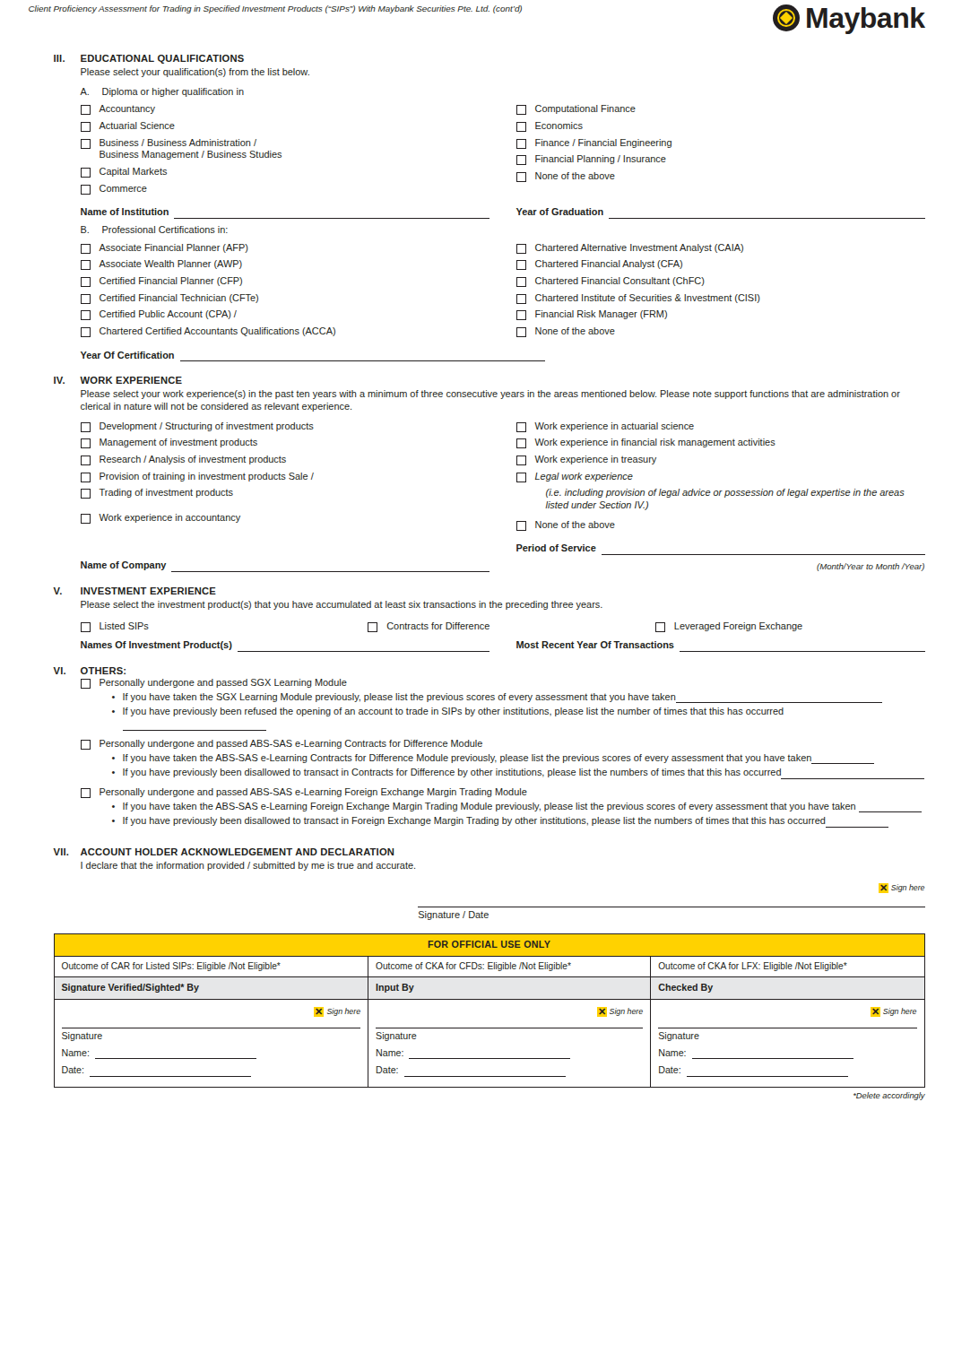Client Proficiency Assessment for Trading in Specified Investment Products (“SIPs”) With Maybank Securities Pte. Ltd. (cont’d)
Maybank
III. EDUCATIONAL QUALIFICATIONS
Please select your qualification(s) from the list below.
A. Diploma or higher qualification in
Accountancy
Actuarial Science
Business / Business Administration /
Business Management / Business Studies
Capital Markets
Commerce
Computational Finance
Economics
Finance / Financial Engineering
Financial Planning / Insurance
None of the above
Name of Institution
Year of Graduation
B. Professional Certifications in:
Associate Financial Planner (AFP)
Associate Wealth Planner (AWP)
Certified Financial Planner (CFP)
Certified Financial Technician (CFTe)
Certified Public Account (CPA) /
Chartered Certified Accountants Qualifications (ACCA)
Chartered Alternative Investment Analyst (CAIA)
Chartered Financial Analyst (CFA)
Chartered Financial Consultant (ChFC)
Chartered Institute of Securities & Investment (CISI)
Financial Risk Manager (FRM)
None of the above
Year Of Certification
IV. WORK EXPERIENCE
Please select your work experience(s) in the past ten years with a minimum of three consecutive years in the areas mentioned below. Please note support functions that are administration or clerical in nature will not be considered as relevant experience.
Development / Structuring of investment products
Management of investment products
Research / Analysis of investment products
Provision of training in investment products Sale /
Trading of investment products
Work experience in accountancy
Work experience in actuarial science
Work experience in financial risk management activities
Work experience in treasury
Legal work experience
(i.e. including provision of legal advice or possession of legal expertise in the areas listed under Section IV.)
None of the above
Name of Company
Period of Service
(Month/Year to Month /Year)
V. INVESTMENT EXPERIENCE
Please select the investment product(s) that you have accumulated at least six transactions in the preceding three years.
Listed SIPs
Contracts for Difference
Leveraged Foreign Exchange
Names Of Investment Product(s)
Most Recent Year Of Transactions
VI. Others:
Personally undergone and passed SGX Learning Module
If you have taken the SGX Learning Module previously, please list the previous scores of every assessment that you have taken
If you have previously been refused the opening of an account to trade in SIPs by other institutions, please list the number of times that this has occurred
Personally undergone and passed ABS-SAS e-Learning Contracts for Difference Module
If you have taken the ABS-SAS e-Learning Contracts for Difference Module previously, please list the previous scores of every assessment that you have taken
If you have previously been disallowed to transact in Contracts for Difference by other institutions, please list the numbers of times that this has occurred
Personally undergone and passed ABS-SAS e-Learning Foreign Exchange Margin Trading Module
If you have taken the ABS-SAS e-Learning Foreign Exchange Margin Trading Module previously, please list the previous scores of every assessment that you have taken
If you have previously been disallowed to transact in Foreign Exchange Margin Trading by other institutions, please list the numbers of times that this has occurred
VII. ACCOUNT HOLDER ACKNOWLEDGEMENT AND DECLARATION
I declare that the information provided / submitted by me is true and accurate.
✕Sign here
Signature / Date
| FOR OFFICIAL USE ONLY |
| Outcome of CAR for Listed SIPs: Eligible /Not Eligible* | Outcome of CKA for CFDs: Eligible /Not Eligible* | Outcome of CKA for LFX: Eligible /Not Eligible* |
| Signature Verified/Sighted* By | Input By | Checked By |
| ✕ Sign here Signature Name: Date: | ✕ Sign here Signature Name: Date: | ✕ Sign here Signature Name: Date: |
*Delete accordingly